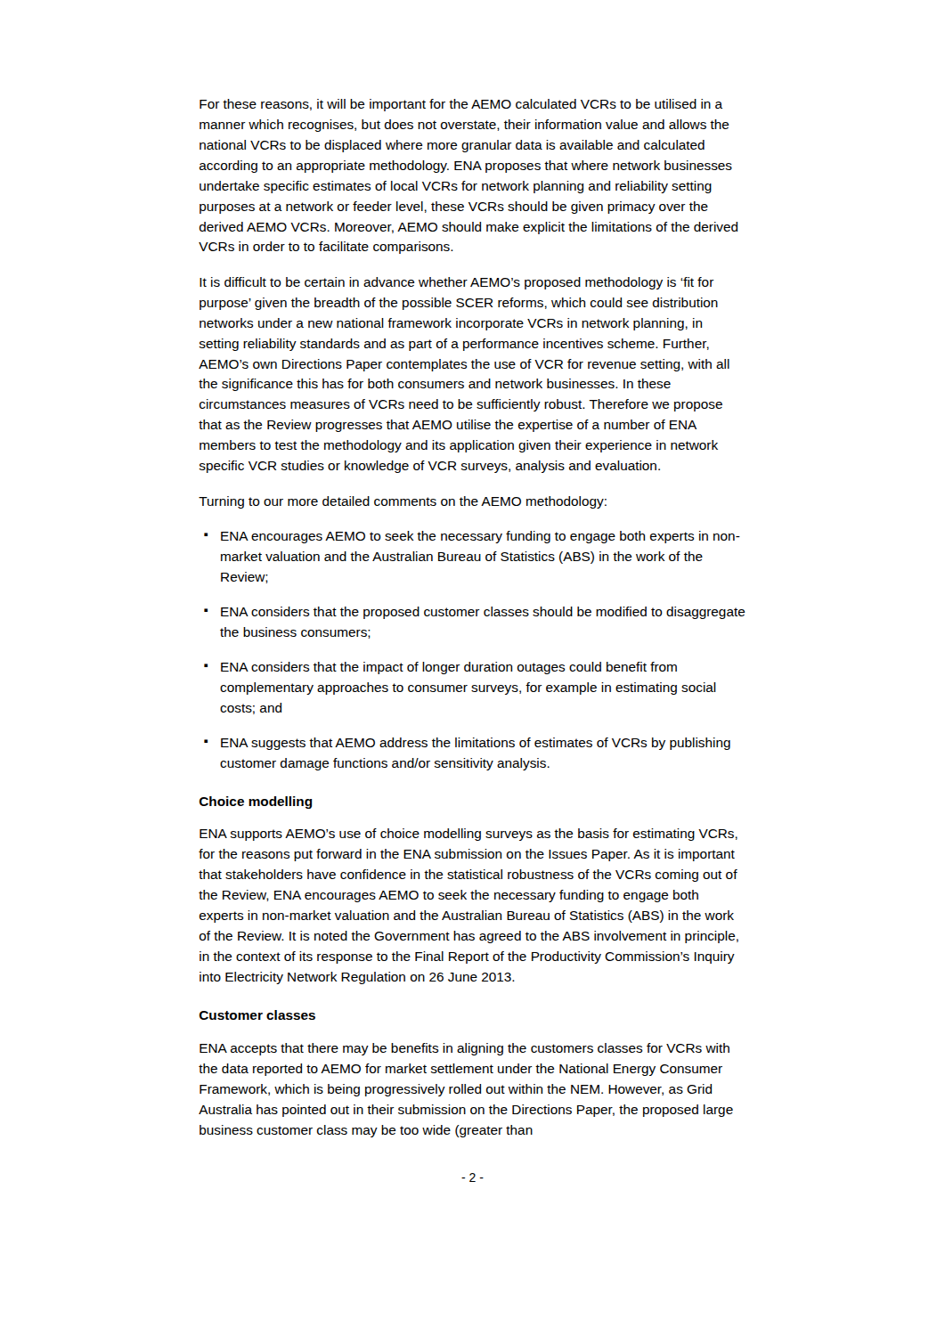For these reasons, it will be important for the AEMO calculated VCRs to be utilised in a manner which recognises, but does not overstate, their information value and allows the national VCRs to be displaced where more granular data is available and calculated according to an appropriate methodology. ENA proposes that where network businesses undertake specific estimates of local VCRs for network planning and reliability setting purposes at a network or feeder level, these VCRs should be given primacy over the derived AEMO VCRs. Moreover, AEMO should make explicit the limitations of the derived VCRs in order to to facilitate comparisons.
It is difficult to be certain in advance whether AEMO’s proposed methodology is ‘fit for purpose’ given the breadth of the possible SCER reforms, which could see distribution networks under a new national framework incorporate VCRs in network planning, in setting reliability standards and as part of a performance incentives scheme. Further, AEMO’s own Directions Paper contemplates the use of VCR for revenue setting, with all the significance this has for both consumers and network businesses. In these circumstances measures of VCRs need to be sufficiently robust. Therefore we propose that as the Review progresses that AEMO utilise the expertise of a number of ENA members to test the methodology and its application given their experience in network specific VCR studies or knowledge of VCR surveys, analysis and evaluation.
Turning to our more detailed comments on the AEMO methodology:
ENA encourages AEMO to seek the necessary funding to engage both experts in non-market valuation and the Australian Bureau of Statistics (ABS) in the work of the Review;
ENA considers that the proposed customer classes should be modified to disaggregate the business consumers;
ENA considers that the impact of longer duration outages could benefit from complementary approaches to consumer surveys, for example in estimating social costs; and
ENA suggests that AEMO address the limitations of estimates of VCRs by publishing customer damage functions and/or sensitivity analysis.
Choice modelling
ENA supports AEMO’s use of choice modelling surveys as the basis for estimating VCRs, for the reasons put forward in the ENA submission on the Issues Paper. As it is important that stakeholders have confidence in the statistical robustness of the VCRs coming out of the Review, ENA encourages AEMO to seek the necessary funding to engage both experts in non-market valuation and the Australian Bureau of Statistics (ABS) in the work of the Review. It is noted the Government has agreed to the ABS involvement in principle, in the context of its response to the Final Report of the Productivity Commission’s Inquiry into Electricity Network Regulation on 26 June 2013.
Customer classes
ENA accepts that there may be benefits in aligning the customers classes for VCRs with the data reported to AEMO for market settlement under the National Energy Consumer Framework, which is being progressively rolled out within the NEM. However, as Grid Australia has pointed out in their submission on the Directions Paper, the proposed large business customer class may be too wide (greater than
- 2 -